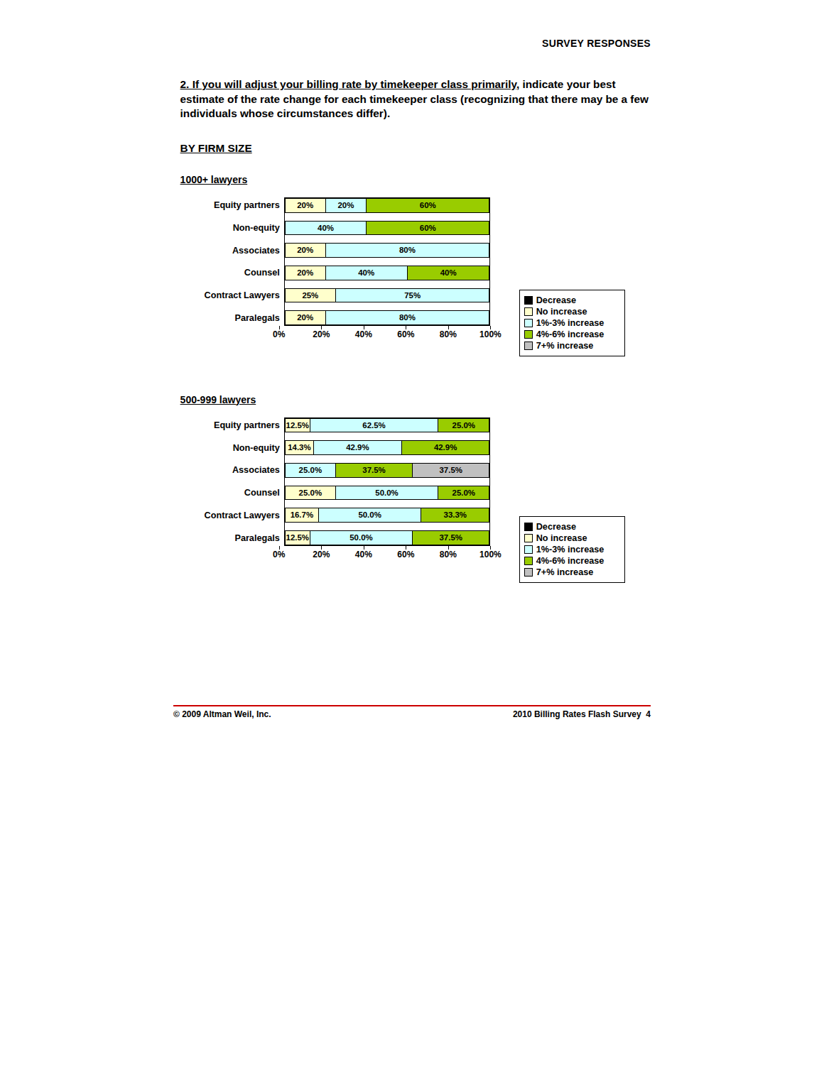SURVEY RESPONSES
2. If you will adjust your billing rate by timekeeper class primarily, indicate your best estimate of the rate change for each timekeeper class (recognizing that there may be a few individuals whose circumstances differ).
BY FIRM SIZE
1000+ lawyers
| Equity partners | 20% 20% 60% |
| Non-equity | 40% 60% |
| Associates | 20% 80% |
| Counsel | 20% 40% 40% |
| Contract Lawyers | 25% 75% |
| Paralegals | 20% 80% |
0% 20% 40% 60% 80% 100%
Decrease
No increase
1%-3% increase
4%-6% increase
7+% increase
500-999 lawyers
| Equity partners | 12.5% 62.5% 25.0% |
| Non-equity | 14.3% 42.9% 42.9% |
| Associates | 25.0% 37.5% 37.5% |
| Counsel | 25.0% 50.0% 25.0% |
| Contract Lawyers | 16.7% 50.0% 33.3% |
| Paralegals | 12.5% 50.0% 37.5% |
0% 20% 40% 60% 80% 100%
Decrease
No increase
1%-3% increase
4%-6% increase
7+% increase
© 2009 Altman Weil, Inc.
2010 Billing Rates Flash Survey 4